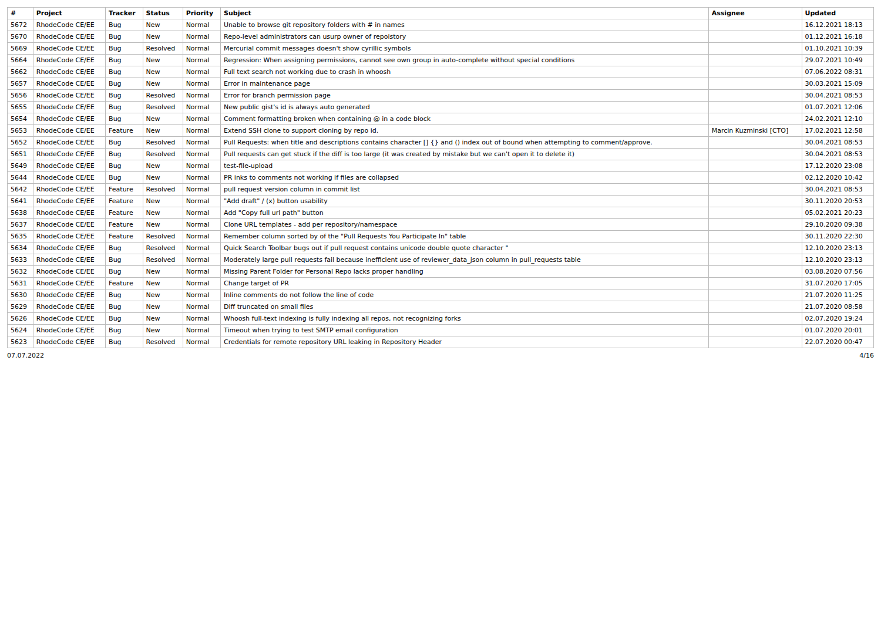| # | Project | Tracker | Status | Priority | Subject | Assignee | Updated |
| --- | --- | --- | --- | --- | --- | --- | --- |
| 5672 | RhodeCode CE/EE | Bug | New | Normal | Unable to browse git repository folders with # in names | | 16.12.2021 18:13 |
| 5670 | RhodeCode CE/EE | Bug | New | Normal | Repo-level administrators can usurp owner of repoistory | | 01.12.2021 16:18 |
| 5669 | RhodeCode CE/EE | Bug | Resolved | Normal | Mercurial commit messages doesn't show cyrillic symbols | | 01.10.2021 10:39 |
| 5664 | RhodeCode CE/EE | Bug | New | Normal | Regression: When assigning permissions, cannot see own group in auto-complete without special conditions | | 29.07.2021 10:49 |
| 5662 | RhodeCode CE/EE | Bug | New | Normal | Full text search not working due to crash in whoosh | | 07.06.2022 08:31 |
| 5657 | RhodeCode CE/EE | Bug | New | Normal | Error in maintenance page | | 30.03.2021 15:09 |
| 5656 | RhodeCode CE/EE | Bug | Resolved | Normal | Error for branch permission page | | 30.04.2021 08:53 |
| 5655 | RhodeCode CE/EE | Bug | Resolved | Normal | New public gist's id is always auto generated | | 01.07.2021 12:06 |
| 5654 | RhodeCode CE/EE | Bug | New | Normal | Comment formatting broken when containing @ in a code block | | 24.02.2021 12:10 |
| 5653 | RhodeCode CE/EE | Feature | New | Normal | Extend SSH clone to support cloning by repo id. | Marcin Kuzminski [CTO] | 17.02.2021 12:58 |
| 5652 | RhodeCode CE/EE | Bug | Resolved | Normal | Pull Requests: when title and descriptions contains character [] {} and () index out of bound when attempting to comment/approve. | | 30.04.2021 08:53 |
| 5651 | RhodeCode CE/EE | Bug | Resolved | Normal | Pull requests can get stuck if the diff is too large (it was created by mistake but we can't open it to delete it) | | 30.04.2021 08:53 |
| 5649 | RhodeCode CE/EE | Bug | New | Normal | test-file-upload | | 17.12.2020 23:08 |
| 5644 | RhodeCode CE/EE | Bug | New | Normal | PR inks to comments not working if files are collapsed | | 02.12.2020 10:42 |
| 5642 | RhodeCode CE/EE | Feature | Resolved | Normal | pull request version column in commit list | | 30.04.2021 08:53 |
| 5641 | RhodeCode CE/EE | Feature | New | Normal | "Add draft" / (x) button usability | | 30.11.2020 20:53 |
| 5638 | RhodeCode CE/EE | Feature | New | Normal | Add "Copy full url path" button | | 05.02.2021 20:23 |
| 5637 | RhodeCode CE/EE | Feature | New | Normal | Clone URL templates - add per repository/namespace | | 29.10.2020 09:38 |
| 5635 | RhodeCode CE/EE | Feature | Resolved | Normal | Remember column sorted by of the "Pull Requests You Participate In" table | | 30.11.2020 22:30 |
| 5634 | RhodeCode CE/EE | Bug | Resolved | Normal | Quick Search Toolbar bugs out if pull request contains unicode double quote character " | | 12.10.2020 23:13 |
| 5633 | RhodeCode CE/EE | Bug | Resolved | Normal | Moderately large pull requests fail because inefficient use of reviewer_data_json column in pull_requests table | | 12.10.2020 23:13 |
| 5632 | RhodeCode CE/EE | Bug | New | Normal | Missing Parent Folder for Personal Repo lacks proper handling | | 03.08.2020 07:56 |
| 5631 | RhodeCode CE/EE | Feature | New | Normal | Change target of PR | | 31.07.2020 17:05 |
| 5630 | RhodeCode CE/EE | Bug | New | Normal | Inline comments do not follow the line of code | | 21.07.2020 11:25 |
| 5629 | RhodeCode CE/EE | Bug | New | Normal | Diff truncated on small files | | 21.07.2020 08:58 |
| 5626 | RhodeCode CE/EE | Bug | New | Normal | Whoosh full-text indexing is fully indexing all repos, not recognizing forks | | 02.07.2020 19:24 |
| 5624 | RhodeCode CE/EE | Bug | New | Normal | Timeout when trying to test SMTP email configuration | | 01.07.2020 20:01 |
| 5623 | RhodeCode CE/EE | Bug | Resolved | Normal | Credentials for remote repository URL leaking in Repository Header | | 22.07.2020 00:47 |
07.07.2022 4/16